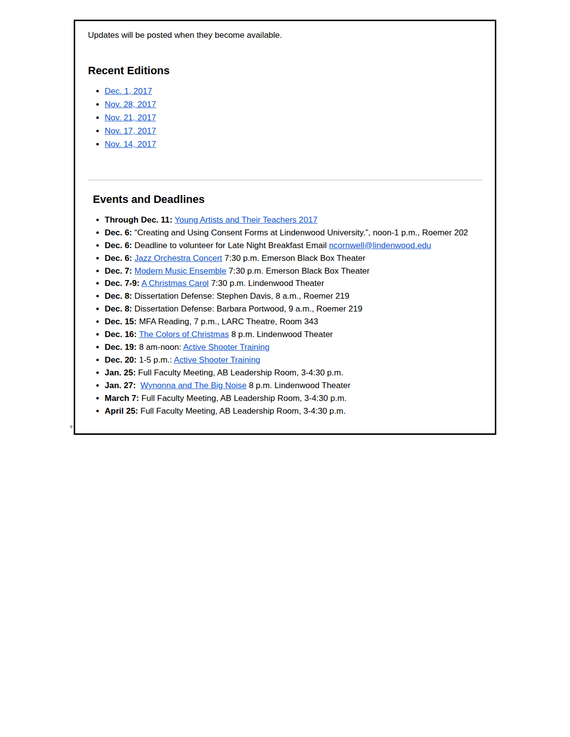Updates will be posted when they become available.
Recent Editions
Dec. 1, 2017
Nov. 28, 2017
Nov. 21, 2017
Nov. 17, 2017
Nov. 14, 2017
Events and Deadlines
Through Dec. 11: Young Artists and Their Teachers 2017
Dec. 6: “Creating and Using Consent Forms at Lindenwood University.”, noon-1 p.m., Roemer 202
Dec. 6: Deadline to volunteer for Late Night Breakfast Email ncornwell@lindenwood.edu
Dec. 6: Jazz Orchestra Concert 7:30 p.m. Emerson Black Box Theater
Dec. 7: Modern Music Ensemble 7:30 p.m. Emerson Black Box Theater
Dec. 7-9: A Christmas Carol 7:30 p.m. Lindenwood Theater
Dec. 8: Dissertation Defense: Stephen Davis, 8 a.m., Roemer 219
Dec. 8: Dissertation Defense: Barbara Portwood, 9 a.m., Roemer 219
Dec. 15: MFA Reading, 7 p.m., LARC Theatre, Room 343
Dec. 16: The Colors of Christmas 8 p.m. Lindenwood Theater
Dec. 19: 8 am-noon: Active Shooter Training
Dec. 20: 1-5 p.m.: Active Shooter Training
Jan. 25: Full Faculty Meeting, AB Leadership Room, 3-4:30 p.m.
Jan. 27: Wynonna and The Big Noise 8 p.m. Lindenwood Theater
March 7: Full Faculty Meeting, AB Leadership Room, 3-4:30 p.m.
April 25: Full Faculty Meeting, AB Leadership Room, 3-4:30 p.m.
+